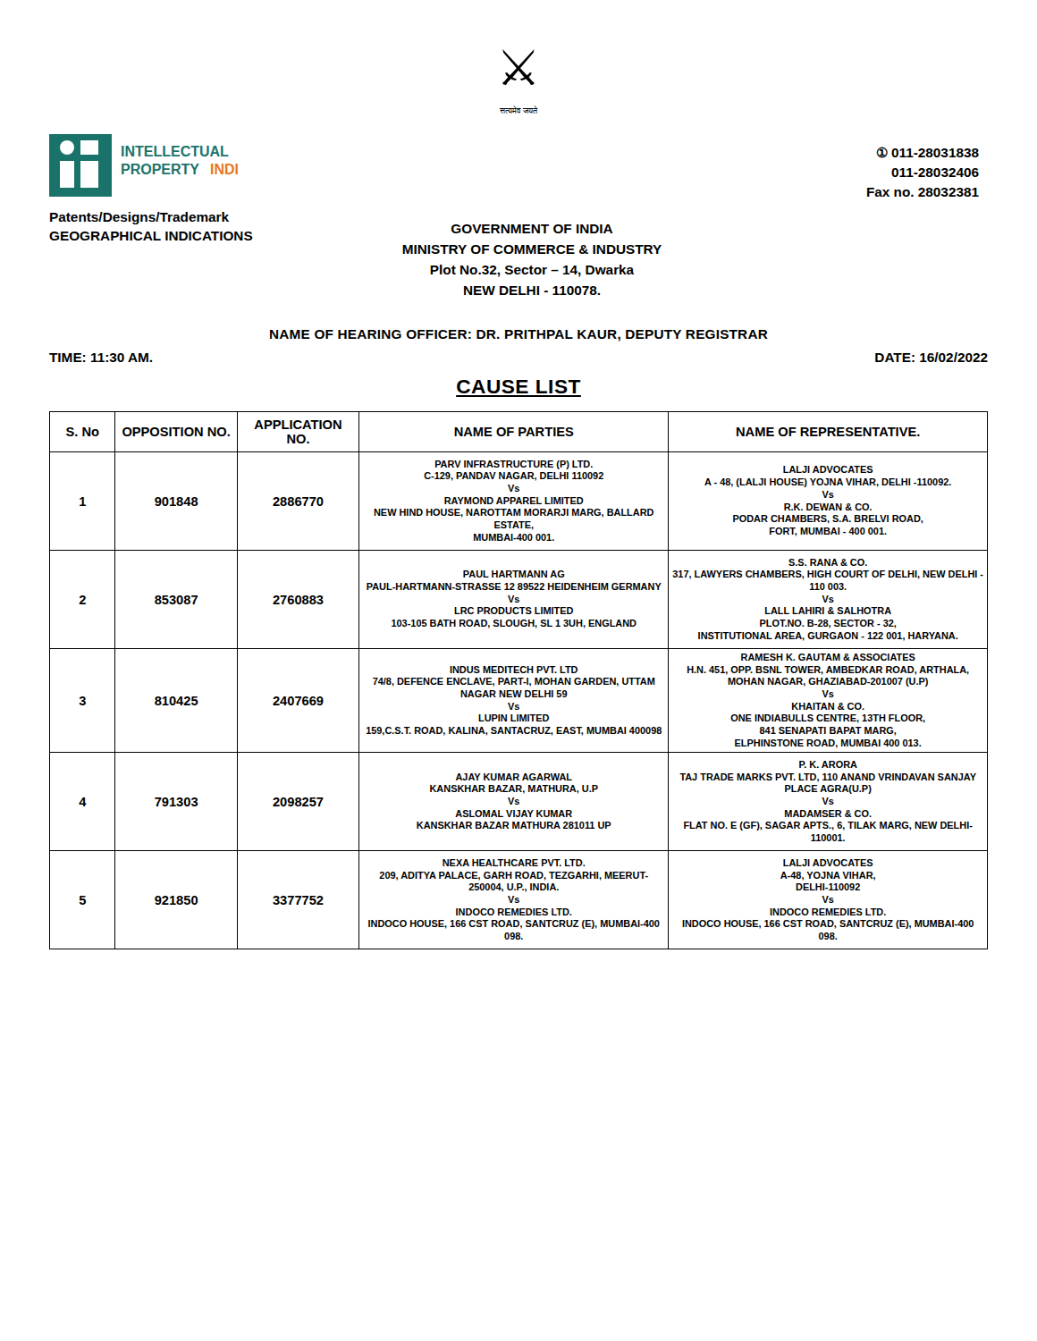① 011-28031838
011-28032406
Fax no. 28032381
Patents/Designs/Trademark
GEOGRAPHICAL INDICATIONS
GOVERNMENT OF INDIA
MINISTRY OF COMMERCE & INDUSTRY
Plot No.32, Sector – 14, Dwarka
NEW DELHI - 110078.
NAME OF HEARING OFFICER: DR. PRITHPAL KAUR, DEPUTY REGISTRAR
TIME: 11:30 AM. DATE: 16/02/2022
CAUSE LIST
| S. No | OPPOSITION NO. | APPLICATION NO. | NAME OF PARTIES | NAME OF REPRESENTATIVE. |
| --- | --- | --- | --- | --- |
| 1 | 901848 | 2886770 | PARV INFRASTRUCTURE (P) LTD. C-129, PANDAV NAGAR, DELHI 110092 Vs RAYMOND APPAREL LIMITED NEW HIND HOUSE, NAROTTAM MORARJI MARG, BALLARD ESTATE, MUMBAI-400 001. | LALJI ADVOCATES A - 48, (LALJI HOUSE) YOJNA VIHAR, DELHI -110092. Vs R.K. DEWAN & CO. PODAR CHAMBERS, S.A. BRELVI ROAD, FORT, MUMBAI - 400 001. |
| 2 | 853087 | 2760883 | PAUL HARTMANN AG PAUL-HARTMANN-STRASSE 12 89522 HEIDENHEIM GERMANY Vs LRC PRODUCTS LIMITED 103-105 BATH ROAD, SLOUGH, SL 1 3UH, ENGLAND | S.S. RANA & CO. 317, LAWYERS CHAMBERS, HIGH COURT OF DELHI, NEW DELHI - 110 003. Vs LALL LAHIRI & SALHOTRA PLOT.NO. B-28, SECTOR - 32, INSTITUTIONAL AREA, GURGAON - 122 001, HARYANA. |
| 3 | 810425 | 2407669 | INDUS MEDITECH PVT. LTD 74/8, DEFENCE ENCLAVE, PART-I, MOHAN GARDEN, UTTAM NAGAR NEW DELHI 59 Vs LUPIN LIMITED 159,C.S.T. ROAD, KALINA, SANTACRUZ, EAST, MUMBAI 400098 | RAMESH K. GAUTAM & ASSOCIATES H.N. 451, OPP. BSNL TOWER, AMBEDKAR ROAD, ARTHALA, MOHAN NAGAR, GHAZIABAD-201007 (U.P) Vs KHAITAN & CO. ONE INDIABULLS CENTRE, 13TH FLOOR, 841 SENAPATI BAPAT MARG, ELPHINSTONE ROAD, MUMBAI 400 013. |
| 4 | 791303 | 2098257 | AJAY KUMAR AGARWAL KANSKHAR BAZAR, MATHURA, U.P Vs ASLOMAL VIJAY KUMAR KANSKHAR BAZAR MATHURA 281011 UP | P. K. ARORA TAJ TRADE MARKS PVT. LTD, 110 ANAND VRINDAVAN SANJAY PLACE AGRA(U.P) Vs MADAMSER & CO. FLAT NO. E (GF), SAGAR APTS., 6, TILAK MARG, NEW DELHI-110001. |
| 5 | 921850 | 3377752 | NEXA HEALTHCARE PVT. LTD. 209, ADITYA PALACE, GARH ROAD, TEZGARHI, MEERUT-250004, U.P., INDIA. Vs INDOCO REMEDIES LTD. INDOCO HOUSE, 166 CST ROAD, SANTCRUZ (E), MUMBAI-400 098. | LALJI ADVOCATES A-48, YOJNA VIHAR, DELHI-110092 Vs INDOCO REMEDIES LTD. INDOCO HOUSE, 166 CST ROAD, SANTCRUZ (E), MUMBAI-400 098. |